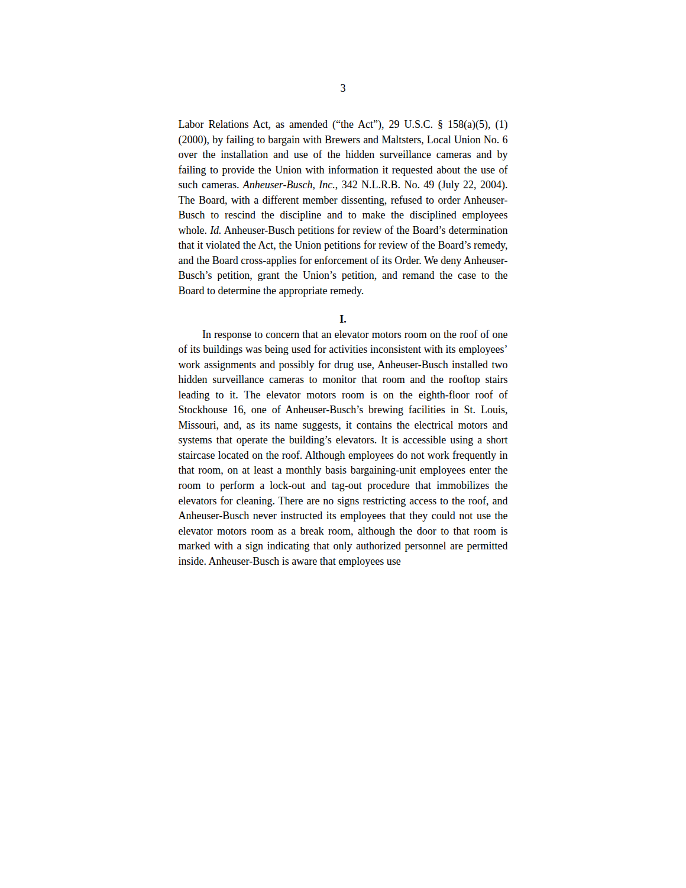3
Labor Relations Act, as amended (“the Act”), 29 U.S.C. § 158(a)(5), (1) (2000), by failing to bargain with Brewers and Maltsters, Local Union No. 6 over the installation and use of the hidden surveillance cameras and by failing to provide the Union with information it requested about the use of such cameras. Anheuser-Busch, Inc., 342 N.L.R.B. No. 49 (July 22, 2004). The Board, with a different member dissenting, refused to order Anheuser-Busch to rescind the discipline and to make the disciplined employees whole. Id. Anheuser-Busch petitions for review of the Board’s determination that it violated the Act, the Union petitions for review of the Board’s remedy, and the Board cross-applies for enforcement of its Order. We deny Anheuser-Busch’s petition, grant the Union’s petition, and remand the case to the Board to determine the appropriate remedy.
I.
In response to concern that an elevator motors room on the roof of one of its buildings was being used for activities inconsistent with its employees’ work assignments and possibly for drug use, Anheuser-Busch installed two hidden surveillance cameras to monitor that room and the rooftop stairs leading to it. The elevator motors room is on the eighth-floor roof of Stockhouse 16, one of Anheuser-Busch’s brewing facilities in St. Louis, Missouri, and, as its name suggests, it contains the electrical motors and systems that operate the building’s elevators. It is accessible using a short staircase located on the roof. Although employees do not work frequently in that room, on at least a monthly basis bargaining-unit employees enter the room to perform a lock-out and tag-out procedure that immobilizes the elevators for cleaning. There are no signs restricting access to the roof, and Anheuser-Busch never instructed its employees that they could not use the elevator motors room as a break room, although the door to that room is marked with a sign indicating that only authorized personnel are permitted inside. Anheuser-Busch is aware that employees use